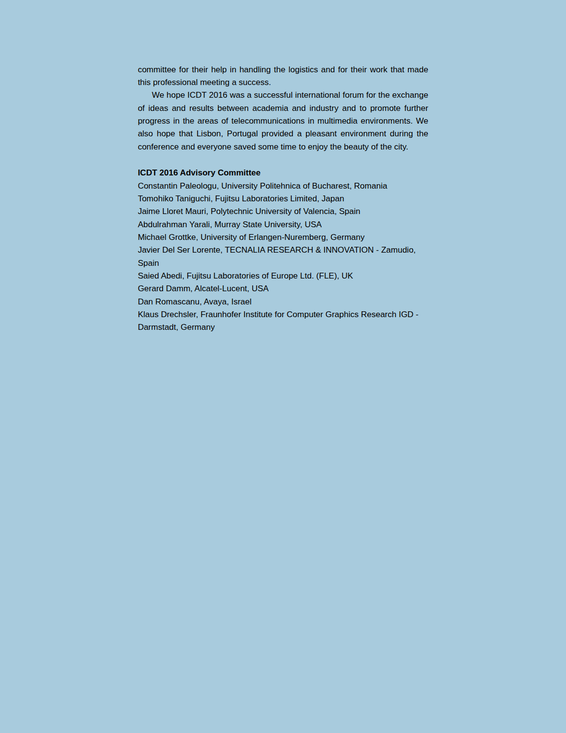committee for their help in handling the logistics and for their work that made this professional meeting a success.
We hope ICDT 2016 was a successful international forum for the exchange of ideas and results between academia and industry and to promote further progress in the areas of telecommunications in multimedia environments. We also hope that Lisbon, Portugal provided a pleasant environment during the conference and everyone saved some time to enjoy the beauty of the city.
ICDT 2016 Advisory Committee
Constantin Paleologu, University Politehnica of Bucharest, Romania
Tomohiko Taniguchi, Fujitsu Laboratories Limited, Japan
Jaime Lloret Mauri, Polytechnic University of Valencia, Spain
Abdulrahman Yarali, Murray State University, USA
Michael Grottke, University of Erlangen-Nuremberg, Germany
Javier Del Ser Lorente, TECNALIA RESEARCH & INNOVATION - Zamudio, Spain
Saied Abedi, Fujitsu Laboratories of Europe Ltd. (FLE), UK
Gerard Damm, Alcatel-Lucent, USA
Dan Romascanu, Avaya, Israel
Klaus Drechsler, Fraunhofer Institute for Computer Graphics Research IGD - Darmstadt, Germany